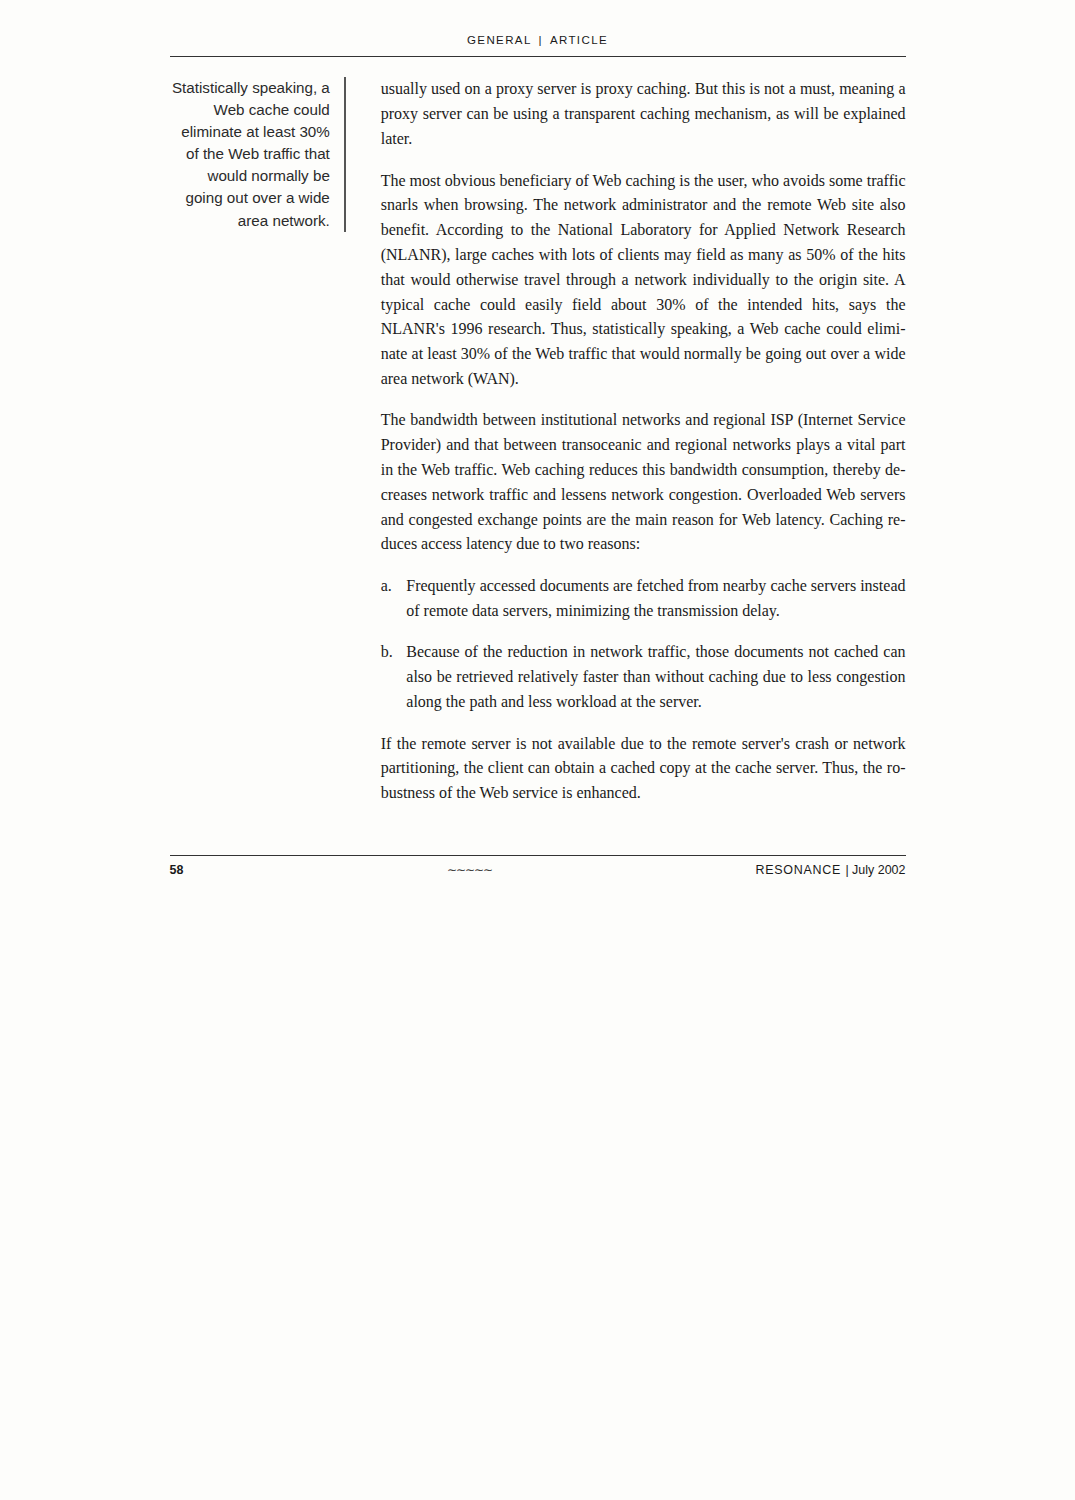General|Article
Statistically speaking, a Web cache could eliminate at least 30% of the Web traffic that would normally be going out over a wide area network.
usually used on a proxy server is proxy caching. But this is not a must, meaning a proxy server can be using a transparent caching mechanism, as will be explained later.
The most obvious beneficiary of Web caching is the user, who avoids some traffic snarls when browsing. The network administrator and the remote Web site also benefit. According to the National Laboratory for Applied Network Research (NLANR), large caches with lots of clients may field as many as 50% of the hits that would otherwise travel through a network individually to the origin site. A typical cache could easily field about 30% of the intended hits, says the NLANR's 1996 research. Thus, statistically speaking, a Web cache could eliminate at least 30% of the Web traffic that would normally be going out over a wide area network (WAN).
The bandwidth between institutional networks and regional ISP (Internet Service Provider) and that between transoceanic and regional networks plays a vital part in the Web traffic. Web caching reduces this bandwidth consumption, thereby decreases network traffic and lessens network congestion. Overloaded Web servers and congested exchange points are the main reason for Web latency. Caching reduces access latency due to two reasons:
a. Frequently accessed documents are fetched from nearby cache servers instead of remote data servers, minimizing the transmission delay.
b. Because of the reduction in network traffic, those documents not cached can also be retrieved relatively faster than without caching due to less congestion along the path and less workload at the server.
If the remote server is not available due to the remote server's crash or network partitioning, the client can obtain a cached copy at the cache server. Thus, the robustness of the Web service is enhanced.
58 ∼∼∼∼∼ RESONANCE | July 2002